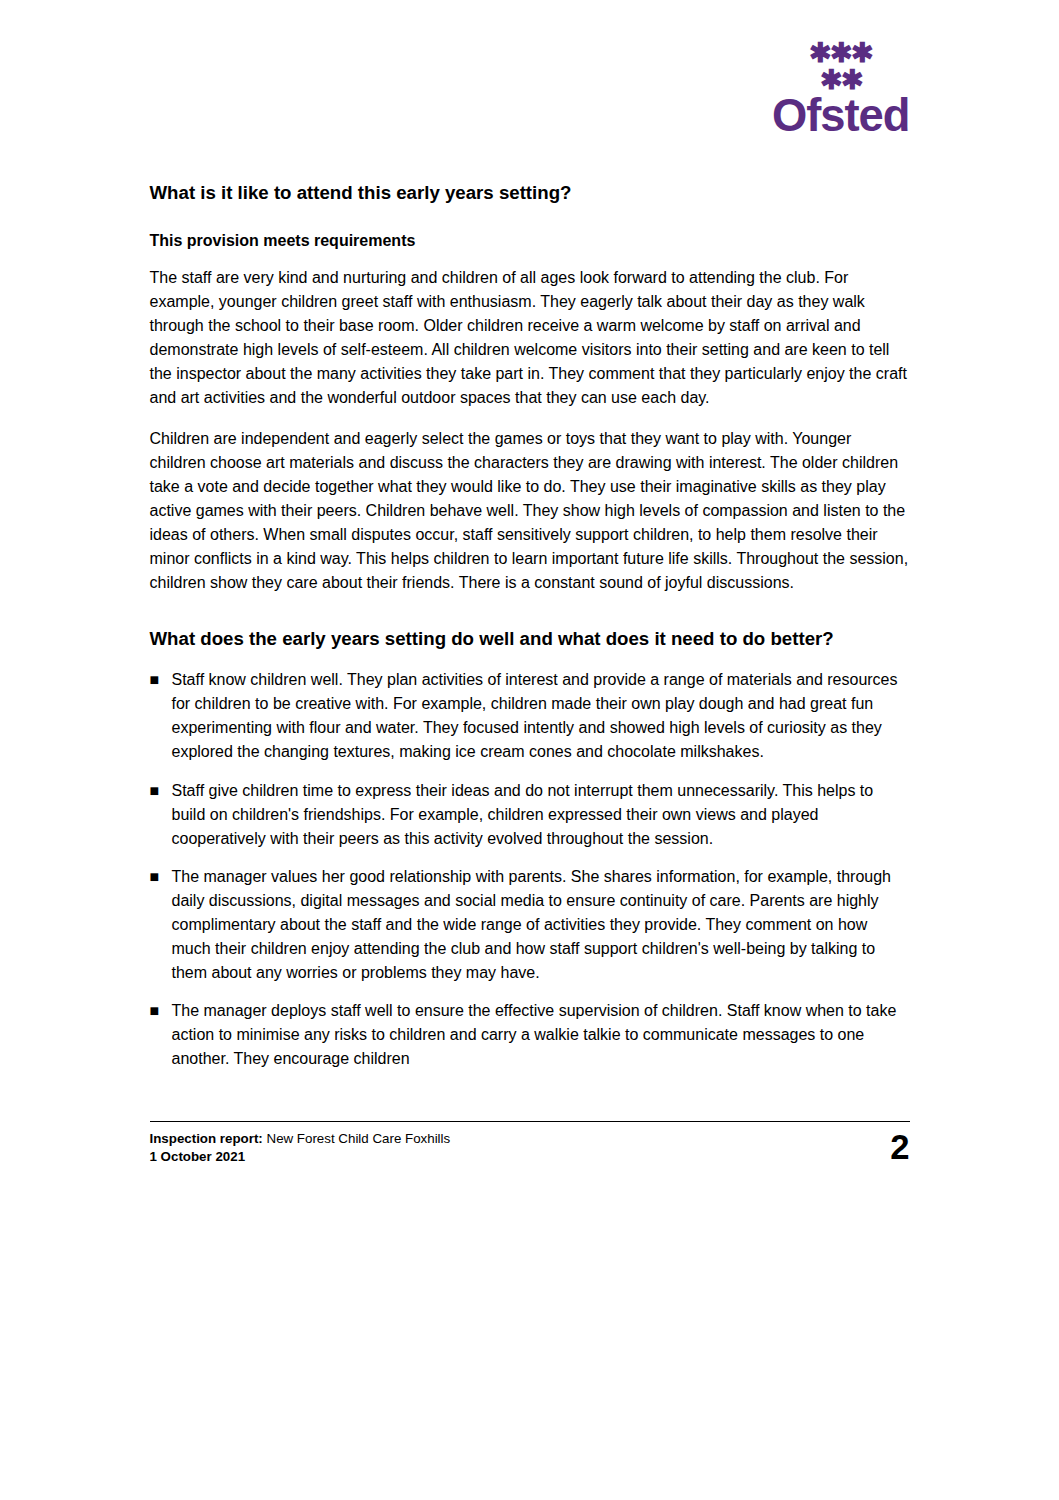✱✱✱
✱✱
Ofsted
What is it like to attend this early years setting?
This provision meets requirements
The staff are very kind and nurturing and children of all ages look forward to attending the club. For example, younger children greet staff with enthusiasm. They eagerly talk about their day as they walk through the school to their base room. Older children receive a warm welcome by staff on arrival and demonstrate high levels of self-esteem. All children welcome visitors into their setting and are keen to tell the inspector about the many activities they take part in. They comment that they particularly enjoy the craft and art activities and the wonderful outdoor spaces that they can use each day.
Children are independent and eagerly select the games or toys that they want to play with. Younger children choose art materials and discuss the characters they are drawing with interest. The older children take a vote and decide together what they would like to do. They use their imaginative skills as they play active games with their peers. Children behave well. They show high levels of compassion and listen to the ideas of others. When small disputes occur, staff sensitively support children, to help them resolve their minor conflicts in a kind way. This helps children to learn important future life skills. Throughout the session, children show they care about their friends. There is a constant sound of joyful discussions.
What does the early years setting do well and what does it need to do better?
Staff know children well. They plan activities of interest and provide a range of materials and resources for children to be creative with. For example, children made their own play dough and had great fun experimenting with flour and water. They focused intently and showed high levels of curiosity as they explored the changing textures, making ice cream cones and chocolate milkshakes.
Staff give children time to express their ideas and do not interrupt them unnecessarily. This helps to build on children's friendships. For example, children expressed their own views and played cooperatively with their peers as this activity evolved throughout the session.
The manager values her good relationship with parents. She shares information, for example, through daily discussions, digital messages and social media to ensure continuity of care. Parents are highly complimentary about the staff and the wide range of activities they provide. They comment on how much their children enjoy attending the club and how staff support children's well-being by talking to them about any worries or problems they may have.
The manager deploys staff well to ensure the effective supervision of children. Staff know when to take action to minimise any risks to children and carry a walkie talkie to communicate messages to one another. They encourage children
Inspection report: New Forest Child Care Foxhills
1 October 2021
2